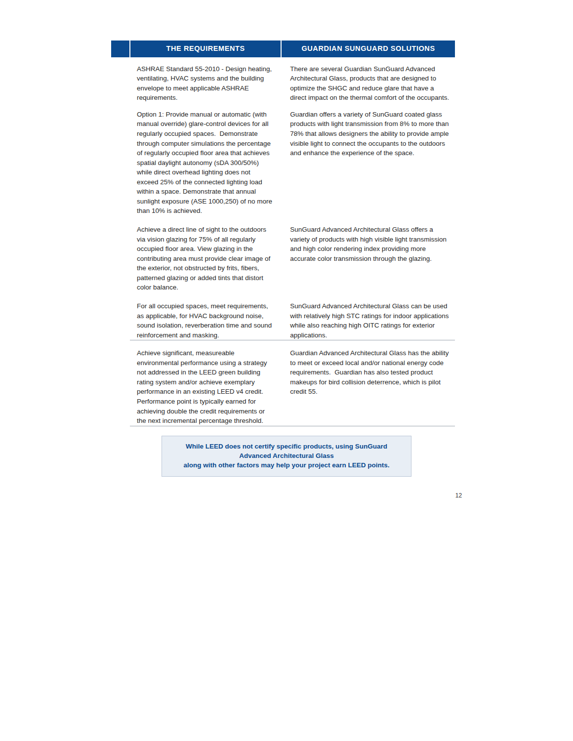| | THE REQUIREMENTS | GUARDIAN SUNGUARD SOLUTIONS |
| --- | --- | --- |
| | ASHRAE Standard 55-2010 - Design heating, ventilating, HVAC systems and the building envelope to meet applicable ASHRAE requirements. Option 1: Provide manual or automatic (with manual override) glare-control devices for all regularly occupied spaces. Demonstrate through computer simulations the percentage of regularly occupied floor area that achieves spatial daylight autonomy (sDA 300/50%) while direct overhead lighting does not exceed 25% of the connected lighting load within a space. Demonstrate that annual sunlight exposure (ASE 1000,250) of no more than 10% is achieved. | There are several Guardian SunGuard Advanced Architectural Glass, products that are designed to optimize the SHGC and reduce glare that have a direct impact on the thermal comfort of the occupants. Guardian offers a variety of SunGuard coated glass products with light transmission from 8% to more than 78% that allows designers the ability to provide ample visible light to connect the occupants to the outdoors and enhance the experience of the space. |
| | Achieve a direct line of sight to the outdoors via vision glazing for 75% of all regularly occupied floor area. View glazing in the contributing area must provide clear image of the exterior, not obstructed by frits, fibers, patterned glazing or added tints that distort color balance. | SunGuard Advanced Architectural Glass offers a variety of products with high visible light transmission and high color rendering index providing more accurate color transmission through the glazing. |
| | For all occupied spaces, meet requirements, as applicable, for HVAC background noise, sound isolation, reverberation time and sound reinforcement and masking. | SunGuard Advanced Architectural Glass can be used with relatively high STC ratings for indoor applications while also reaching high OITC ratings for exterior applications. |
| | Achieve significant, measureable environmental performance using a strategy not addressed in the LEED green building rating system and/or achieve exemplary performance in an existing LEED v4 credit. Performance point is typically earned for achieving double the credit requirements or the next incremental percentage threshold. | Guardian Advanced Architectural Glass has the ability to meet or exceed local and/or national energy code requirements. Guardian has also tested product makeups for bird collision deterrence, which is pilot credit 55. |
While LEED does not certify specific products, using SunGuard Advanced Architectural Glass
along with other factors may help your project earn LEED points.
12